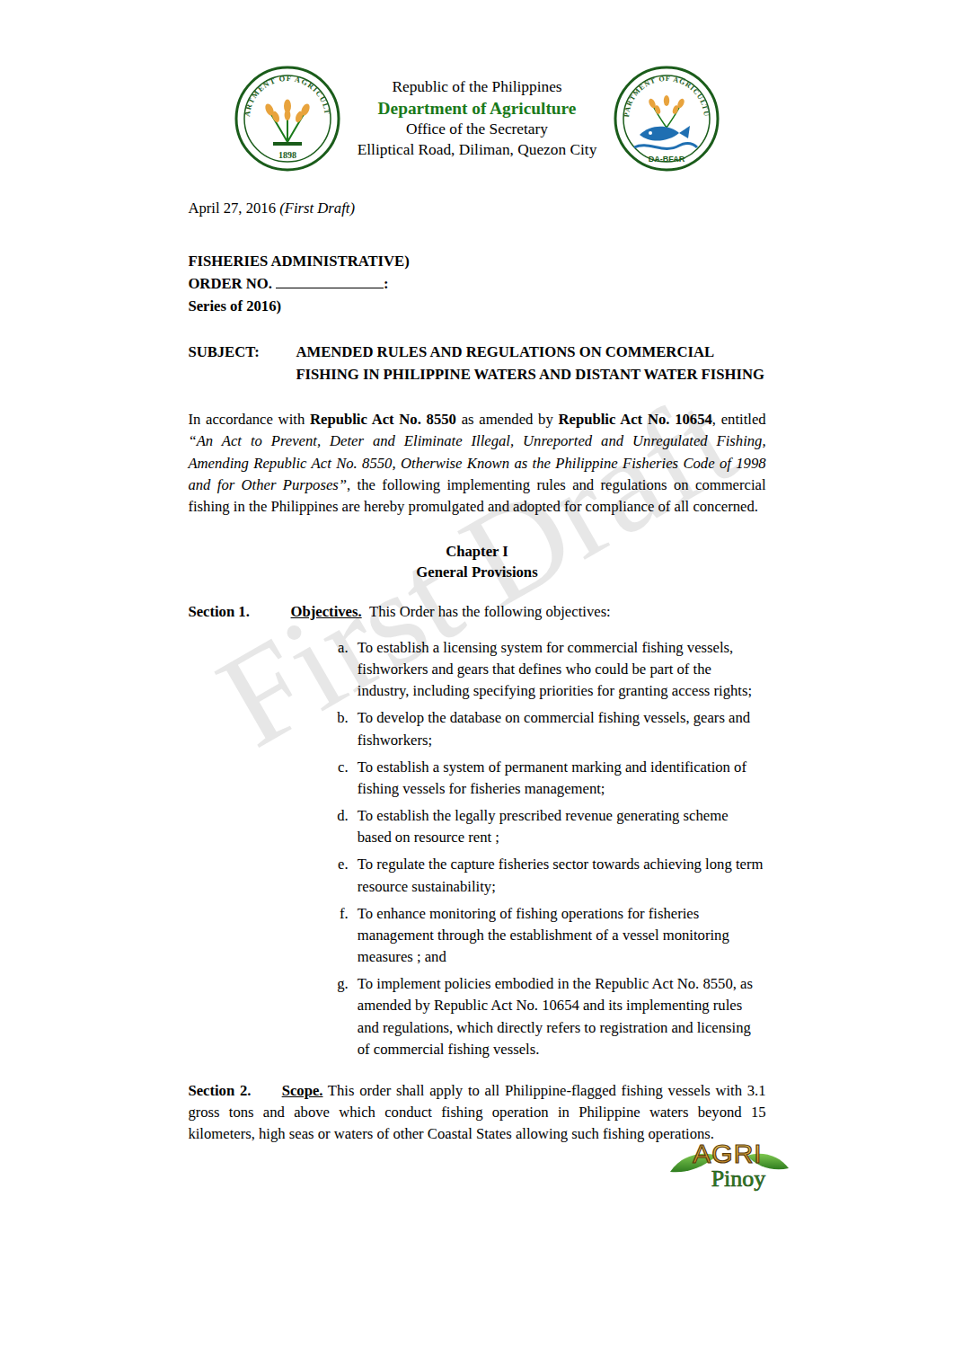First Draft
DEPARTMENT OF AGRICULTURE 1898
Republic of the Philippines
Department of Agriculture
Office of the Secretary
Elliptical Road, Diliman, Quezon City
DEPARTMENT OF AGRICULTURE DA-BFAR
April 27, 2016 (First Draft)
FISHERIES ADMINISTRATIVE)
ORDER NO. :
Series of 2016)
SUBJECT:
AMENDED RULES AND REGULATIONS ON COMMERCIAL FISHING IN PHILIPPINE WATERS AND DISTANT WATER FISHING
In accordance with Republic Act No. 8550 as amended by Republic Act No. 10654, entitled “An Act to Prevent, Deter and Eliminate Illegal, Unreported and Unregulated Fishing, Amending Republic Act No. 8550, Otherwise Known as the Philippine Fisheries Code of 1998 and for Other Purposes”, the following implementing rules and regulations on commercial fishing in the Philippines are hereby promulgated and adopted for compliance of all concerned.
Chapter I
General Provisions
Section 1. Objectives. This Order has the following objectives:
To establish a licensing system for commercial fishing vessels, fishworkers and gears that defines who could be part of the industry, including specifying priorities for granting access rights;
To develop the database on commercial fishing vessels, gears and fishworkers;
To establish a system of permanent marking and identification of fishing vessels for fisheries management;
To establish the legally prescribed revenue generating scheme based on resource rent ;
To regulate the capture fisheries sector towards achieving long term resource sustainability;
To enhance monitoring of fishing operations for fisheries management through the establishment of a vessel monitoring measures ; and
To implement policies embodied in the Republic Act No. 8550, as amended by Republic Act No. 10654 and its implementing rules and regulations, which directly refers to registration and licensing of commercial fishing vessels.
Section 2. Scope. This order shall apply to all Philippine-flagged fishing vessels with 3.1 gross tons and above which conduct fishing operation in Philippine waters beyond 15 kilometers, high seas or waters of other Coastal States allowing such fishing operations.
AGRI Pinoy